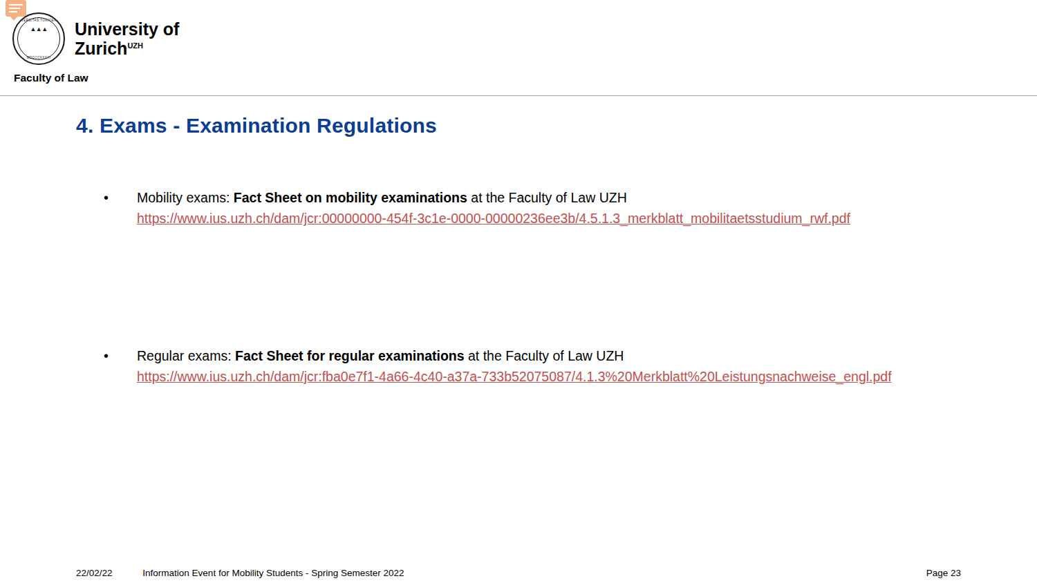UNIVERSITAS TURICENSIS
▲▲▲
MDCCCXXXIII
University of
ZurichUZH
Faculty of Law
4. Exams - Examination Regulations
Mobility exams: Fact Sheet on mobility examinations at the Faculty of Law UZH https://www.ius.uzh.ch/dam/jcr:00000000-454f-3c1e-0000-00000236ee3b/4.5.1.3_merkblatt_mobilitaetsstudium_rwf.pdf
Regular exams: Fact Sheet for regular examinations at the Faculty of Law UZH https://www.ius.uzh.ch/dam/jcr:fba0e7f1-4a66-4c40-a37a-733b52075087/4.1.3%20Merkblatt%20Leistungsnachweise_engl.pdf
22/02/22 Information Event for Mobility Students - Spring Semester 2022
Page 23